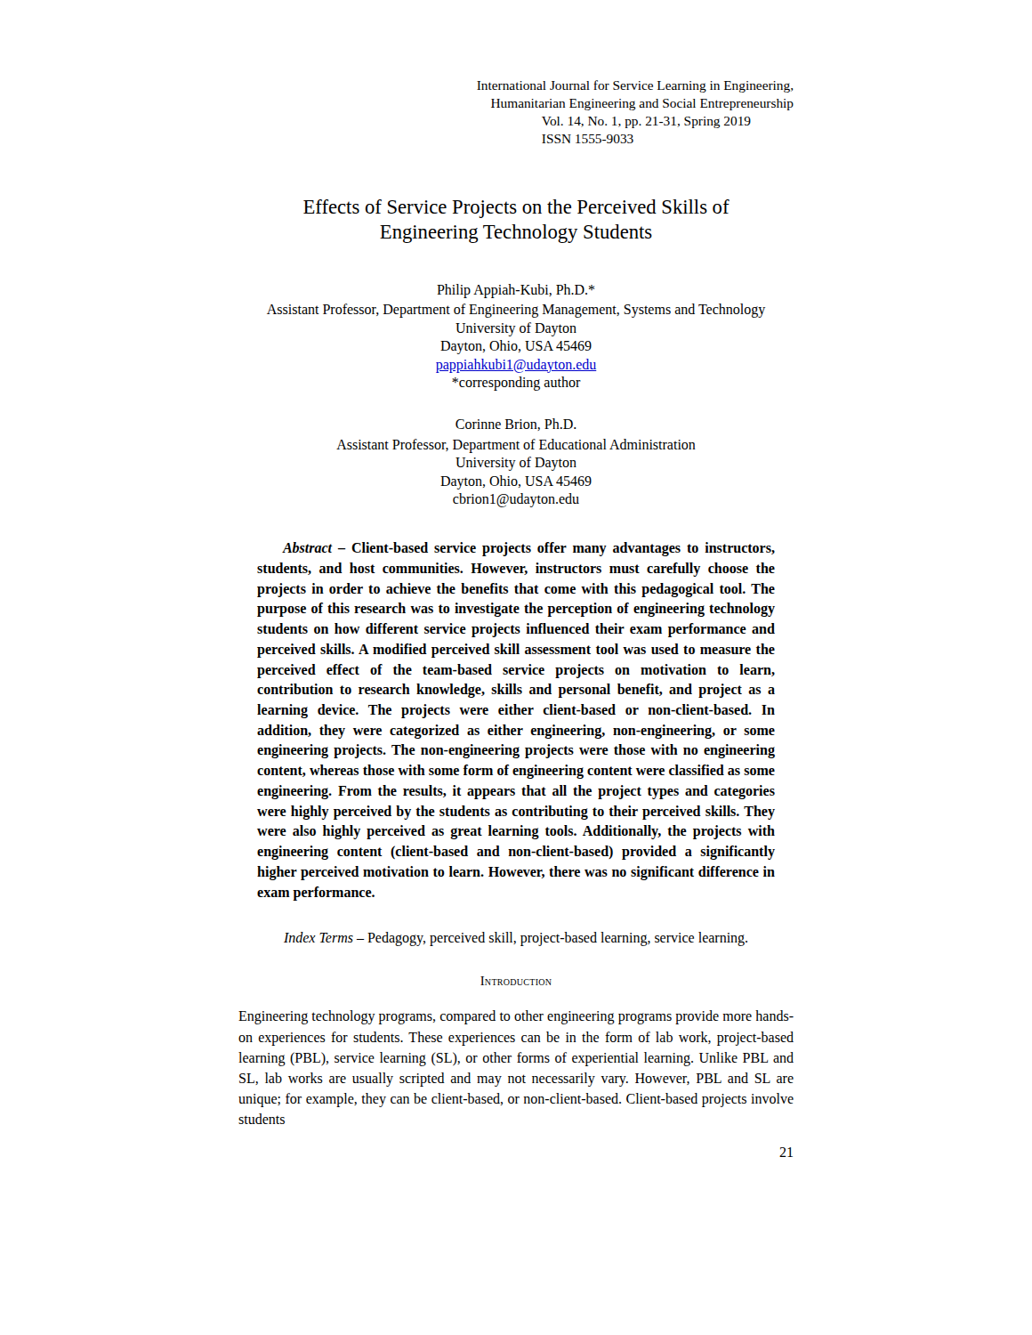International Journal for Service Learning in Engineering,
Humanitarian Engineering and Social Entrepreneurship
Vol. 14, No. 1, pp. 21-31, Spring 2019
ISSN 1555-9033
Effects of Service Projects on the Perceived Skills of
Engineering Technology Students
Philip Appiah-Kubi, Ph.D.*
Assistant Professor, Department of Engineering Management, Systems and Technology
University of Dayton
Dayton, Ohio, USA 45469
pappiahkubi1@udayton.edu
*corresponding author
Corinne Brion, Ph.D.
Assistant Professor, Department of Educational Administration
University of Dayton
Dayton, Ohio, USA 45469
cbrion1@udayton.edu
Abstract – Client-based service projects offer many advantages to instructors, students, and host communities. However, instructors must carefully choose the projects in order to achieve the benefits that come with this pedagogical tool. The purpose of this research was to investigate the perception of engineering technology students on how different service projects influenced their exam performance and perceived skills. A modified perceived skill assessment tool was used to measure the perceived effect of the team-based service projects on motivation to learn, contribution to research knowledge, skills and personal benefit, and project as a learning device. The projects were either client-based or non-client-based. In addition, they were categorized as either engineering, non-engineering, or some engineering projects. The non-engineering projects were those with no engineering content, whereas those with some form of engineering content were classified as some engineering. From the results, it appears that all the project types and categories were highly perceived by the students as contributing to their perceived skills. They were also highly perceived as great learning tools. Additionally, the projects with engineering content (client-based and non-client-based) provided a significantly higher perceived motivation to learn. However, there was no significant difference in exam performance.
Index Terms – Pedagogy, perceived skill, project-based learning, service learning.
Introduction
Engineering technology programs, compared to other engineering programs provide more hands-on experiences for students. These experiences can be in the form of lab work, project-based learning (PBL), service learning (SL), or other forms of experiential learning. Unlike PBL and SL, lab works are usually scripted and may not necessarily vary. However, PBL and SL are unique; for example, they can be client-based, or non-client-based. Client-based projects involve students
21